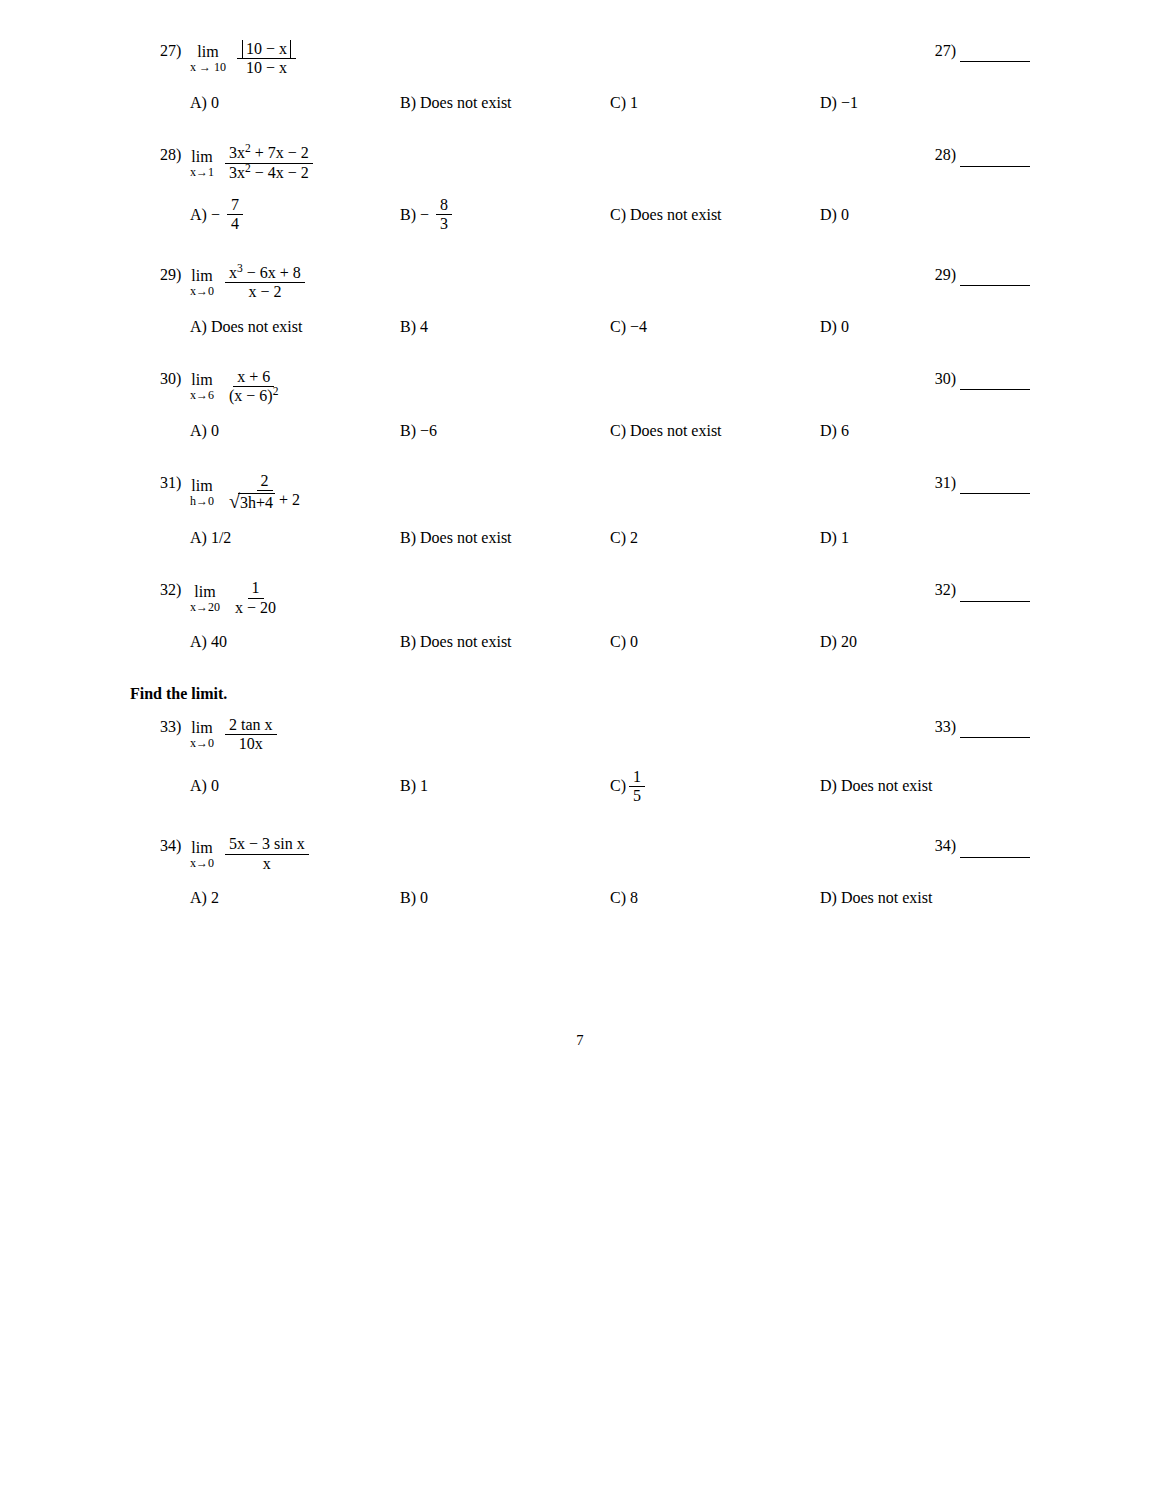27)
lim x → 10 10 − x 10 − x
27)
A) 0
B) Does not exist
C) 1
D) −1
28)
lim x→1 3x2 + 7x − 2 3x2 − 4x − 2
28)
A) − 74
B) − 83
C) Does not exist
D) 0
29)
lim x→0 x3 − 6x + 8 x − 2
29)
A) Does not exist
B) 4
C) −4
D) 0
30)
lim x→6 x + 6 (x − 6)2
30)
A) 0
B) −6
C) Does not exist
D) 6
31)
lim h→0 2 √3h+4 + 2
31)
A) 1/2
B) Does not exist
C) 2
D) 1
32)
lim x→20 1 x − 20
32)
A) 40
B) Does not exist
C) 0
D) 20
Find the limit.
33)
lim x→0 2 tan x 10x
33)
A) 0
B) 1
C) 15
D) Does not exist
34)
lim x→0 5x − 3 sin x x
34)
A) 2
B) 0
C) 8
D) Does not exist
7